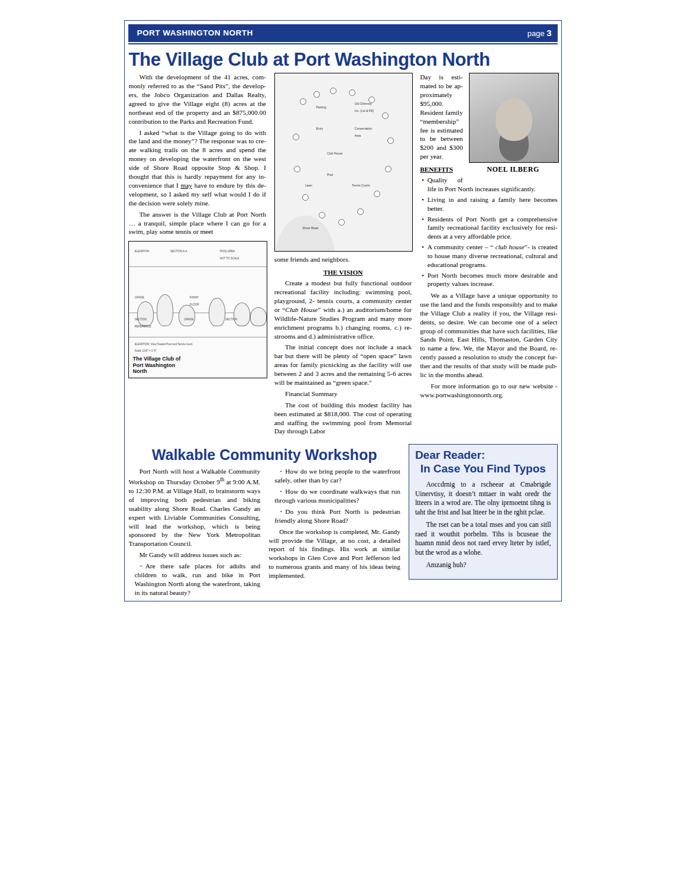PORT WASHINGTON NORTH
page 3
The Village Club at Port Washington North
With the development of the 41 acres, commonly referred to as the “Sand Pits”, the developers, the Jobco Organization and Dallas Realty, agreed to give the Village eight (8) acres at the northeast end of the property and an $875,000.00 contribution to the Parks and Recreation Fund.
I asked “what is the Village going to do with the land and the money”? The response was to create walking trails on the 8 acres and spend the money on developing the waterfront on the west side of Shore Road opposite Stop & Shop. I thought that this is hardly repayment for any inconvenience that I may have to endure by this development, so I asked my self what would I do if the decision were solely mine.
The answer is the Village Club at Port North … a tranquil, simple place where I can go for a swim, play some tennis or meet
ELEVATION
SECTION A-A
POOL AREA
NOT TO SCALE
GRADE
FINISH
FLOOR
SECTION
REFERENCE
GRADE
SECTION
ELEVATION: View Toward Pool and Tennis Court
Scale 1/16" = 1'-0"
The Village Club of
Port Washington
North
Parking
Old Chimney
Inc. (Lot & Fill)
Conservation
Area
Entry
Club House
Pool
Tennis Courts
Lawn
Shore Road
some friends and neighbors.
THE VISION
Create a modest but fully functional outdoor recreational facility including: swimming pool, playground, 2- tennis courts, a community center or “Club House” with a.) an auditorium/home for Wildlife-Nature Studies Program and many more enrichment programs b.) changing rooms, c.) restrooms and d.) administrative office.
The initial concept does not include a snack bar but there will be plenty of “open space” lawn areas for family picnicking as the facility will use between 2 and 3 acres and the remaining 5-6 acres will be maintained as “green space.”
Financial Summary
The cost of building this modest facility has been estimated at $818,000. The cost of operating and staffing the swimming pool from Memorial Day through Labor
NOEL ILBERG
Day is estimated to be approximately $95,000. Resident family “membership” fee is estimated to be between $200 and $300 per year.
BENEFITS
Quality of life in Port North increases significantly.
Living in and raising a family here becomes better.
Residents of Port North get a comprehensive family recreational facility exclusively for residents at a very affordable price.
A community center – “ club house”- is created to house many diverse recreational, cultural and educational programs.
Port North becomes much more desirable and property values increase.
We as a Village have a unique opportunity to use the land and the funds responsibly and to make the Village Club a reality if you, the Village residents, so desire. We can become one of a select group of communities that have such facilities, like Sands Point, East Hills, Thomaston, Garden City to name a few. We, the Mayor and the Board, recently passed a resolution to study the concept further and the results of that study will be made public in the months ahead.
For more information go to our new website - www.portwashingtonnorth.org.
Walkable Community Workshop
Port North will host a Walkable Community Workshop on Thursday October 9th at 9:00 A.M. to 12:30 P.M. at Village Hall, to brainstorm ways of improving both pedestrian and biking usability along Shore Road. Charles Gandy an expert with Liviable Communities Consulting, will lead the workshop, which is being sponsored by the New York Metropolitan Transportation Council.
Mr Gandy will address issues such as:
Are there safe places for adults and children to walk, run and bike in Port Washington North along the waterfront, taking in its natural beauty?
How do we bring people to the waterfront safely, other than by car?
How do we coordinate walkways that run through various municipalities?
Do you think Port North is pedestrian friendly along Shore Road?
Once the workshop is completed, Mr. Gandy will provide the Village, at no cost, a detailed report of his findings. His work at similar workshops in Glen Cove and Port Jefferson led to numerous grants and many of his ideas being implemented.
Dear Reader:
In Case You Find Typos
Aoccdrnig to a rscheear at Cmabrigde Uinervtisy, it doesn’t mttaer in waht oredr the ltteers in a wrod are. The olny iprmoetnt tihng is taht the frist and lsat ltteer be in the rghit pclae.
The rset can be a total mses and you can sitll raed it wouthit porbelm. Tihs is bcuseae the huamn mnid deos not raed ervey lteter by istlef, but the wrod as a wlohe.
Amzanig huh?